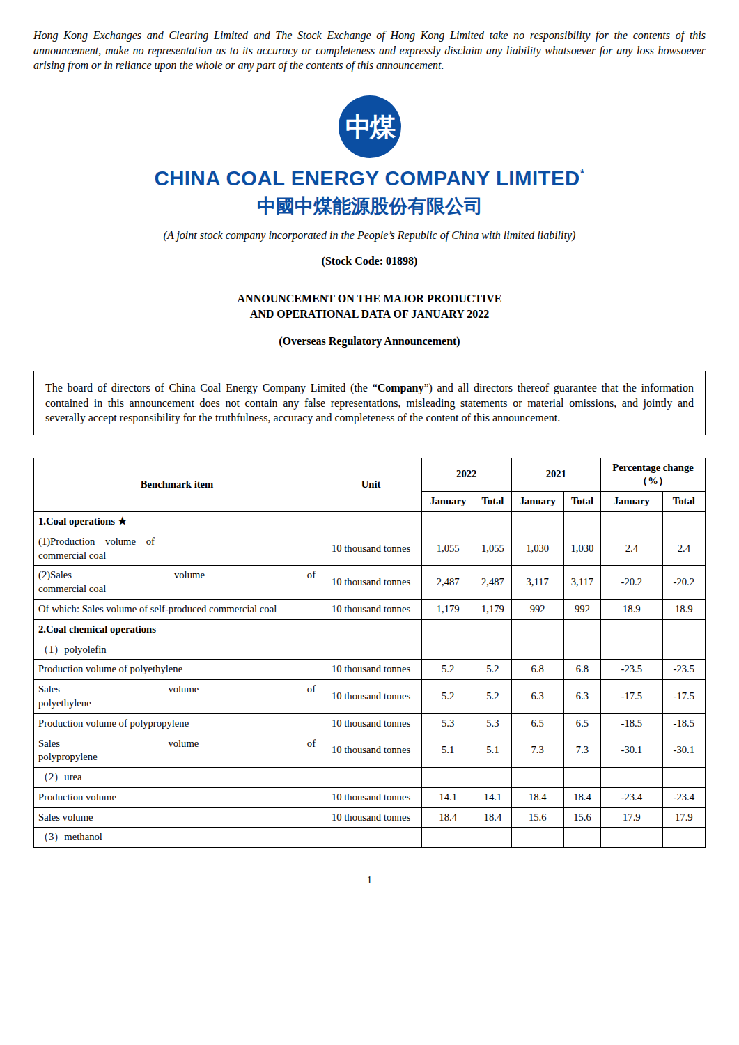Hong Kong Exchanges and Clearing Limited and The Stock Exchange of Hong Kong Limited take no responsibility for the contents of this announcement, make no representation as to its accuracy or completeness and expressly disclaim any liability whatsoever for any loss howsoever arising from or in reliance upon the whole or any part of the contents of this announcement.
中煤
CHINA COAL ENERGY COMPANY LIMITED*
中國中煤能源股份有限公司
(A joint stock company incorporated in the People’s Republic of China with limited liability)
(Stock Code: 01898)
ANNOUNCEMENT ON THE MAJOR PRODUCTIVE
AND OPERATIONAL DATA OF JANUARY 2022
(Overseas Regulatory Announcement)
The board of directors of China Coal Energy Company Limited (the “Company”) and all directors thereof guarantee that the information contained in this announcement does not contain any false representations, misleading statements or material omissions, and jointly and severally accept responsibility for the truthfulness, accuracy and completeness of the content of this announcement.
| Benchmark item | Unit | 2022 | 2021 | Percentage change （%） |
| --- | --- | --- | --- | --- |
| January | Total | January | Total | January | Total |
| 1.Coal operations ★ | | | | | | | |
| (1)Production volume of commercial coal | 10 thousand tonnes | 1,055 | 1,055 | 1,030 | 1,030 | 2.4 | 2.4 |
| (2)Sales volume of commercial coal | 10 thousand tonnes | 2,487 | 2,487 | 3,117 | 3,117 | -20.2 | -20.2 |
| Of which: Sales volume of self-produced commercial coal | 10 thousand tonnes | 1,179 | 1,179 | 992 | 992 | 18.9 | 18.9 |
| 2.Coal chemical operations | | | | | | | |
| （1）polyolefin | | | | | | | |
| Production volume of polyethylene | 10 thousand tonnes | 5.2 | 5.2 | 6.8 | 6.8 | -23.5 | -23.5 |
| Sales volume of polyethylene | 10 thousand tonnes | 5.2 | 5.2 | 6.3 | 6.3 | -17.5 | -17.5 |
| Production volume of polypropylene | 10 thousand tonnes | 5.3 | 5.3 | 6.5 | 6.5 | -18.5 | -18.5 |
| Sales volume of polypropylene | 10 thousand tonnes | 5.1 | 5.1 | 7.3 | 7.3 | -30.1 | -30.1 |
| （2）urea | | | | | | | |
| Production volume | 10 thousand tonnes | 14.1 | 14.1 | 18.4 | 18.4 | -23.4 | -23.4 |
| Sales volume | 10 thousand tonnes | 18.4 | 18.4 | 15.6 | 15.6 | 17.9 | 17.9 |
| （3）methanol | | | | | | | |
1